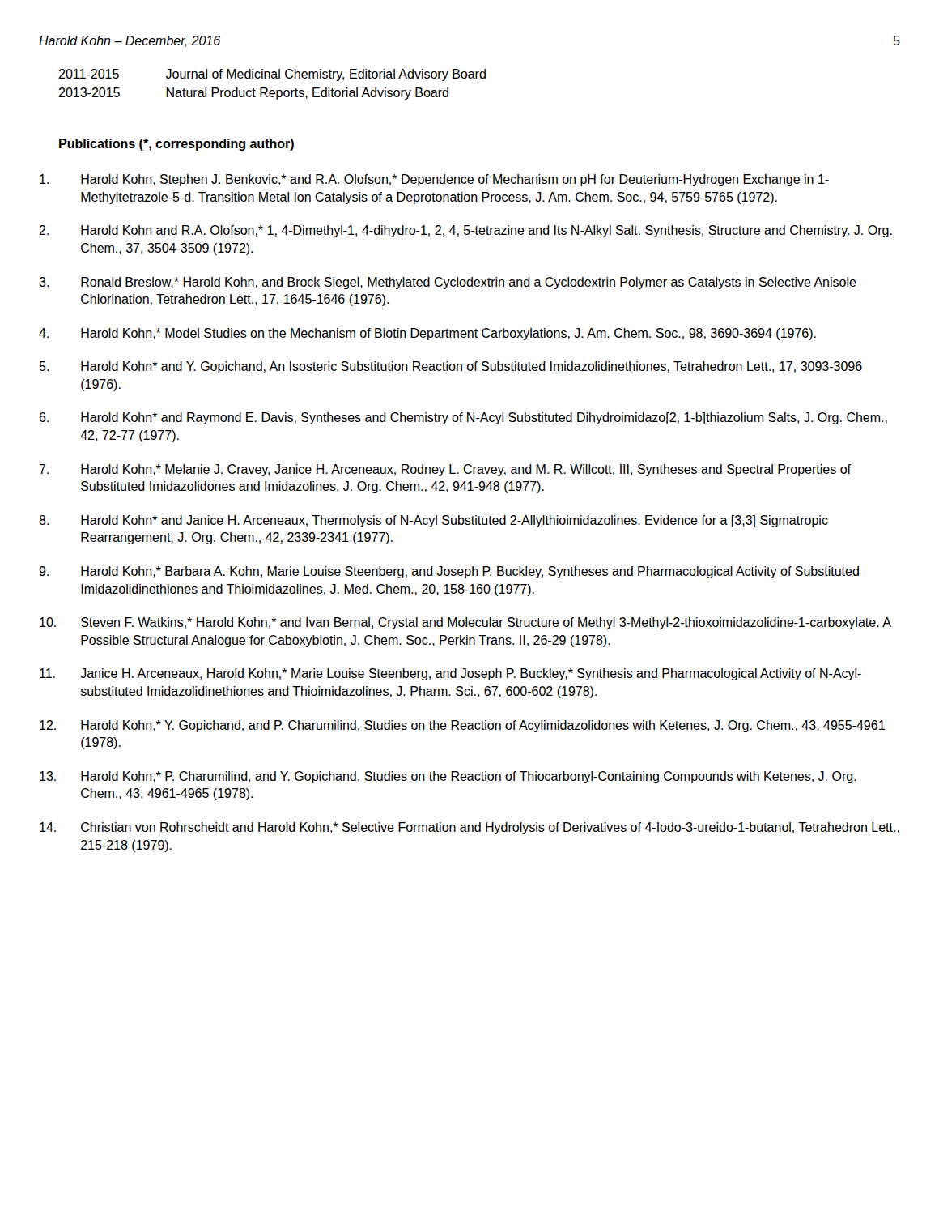Harold Kohn – December, 2016 5
| 2011-2015 | Journal of Medicinal Chemistry, Editorial Advisory Board |
| 2013-2015 | Natural Product Reports, Editorial Advisory Board |
Publications (*, corresponding author)
Harold Kohn, Stephen J. Benkovic,* and R.A. Olofson,* Dependence of Mechanism on pH for Deuterium-Hydrogen Exchange in 1-Methyltetrazole-5-d. Transition Metal Ion Catalysis of a Deprotonation Process, J. Am. Chem. Soc., 94, 5759-5765 (1972).
Harold Kohn and R.A. Olofson,* 1, 4-Dimethyl-1, 4-dihydro-1, 2, 4, 5-tetrazine and Its N-Alkyl Salt. Synthesis, Structure and Chemistry. J. Org. Chem., 37, 3504-3509 (1972).
Ronald Breslow,* Harold Kohn, and Brock Siegel, Methylated Cyclodextrin and a Cyclodextrin Polymer as Catalysts in Selective Anisole Chlorination, Tetrahedron Lett., 17, 1645-1646 (1976).
Harold Kohn,* Model Studies on the Mechanism of Biotin Department Carboxylations, J. Am. Chem. Soc., 98, 3690-3694 (1976).
Harold Kohn* and Y. Gopichand, An Isosteric Substitution Reaction of Substituted Imidazolidinethiones, Tetrahedron Lett., 17, 3093-3096 (1976).
Harold Kohn* and Raymond E. Davis, Syntheses and Chemistry of N-Acyl Substituted Dihydroimidazo[2, 1-b]thiazolium Salts, J. Org. Chem., 42, 72-77 (1977).
Harold Kohn,* Melanie J. Cravey, Janice H. Arceneaux, Rodney L. Cravey, and M. R. Willcott, III, Syntheses and Spectral Properties of Substituted Imidazolidones and Imidazolines, J. Org. Chem., 42, 941-948 (1977).
Harold Kohn* and Janice H. Arceneaux, Thermolysis of N-Acyl Substituted 2-Allylthioimidazolines. Evidence for a [3,3] Sigmatropic Rearrangement, J. Org. Chem., 42, 2339-2341 (1977).
Harold Kohn,* Barbara A. Kohn, Marie Louise Steenberg, and Joseph P. Buckley, Syntheses and Pharmacological Activity of Substituted Imidazolidinethiones and Thioimidazolines, J. Med. Chem., 20, 158-160 (1977).
Steven F. Watkins,* Harold Kohn,* and Ivan Bernal, Crystal and Molecular Structure of Methyl 3-Methyl-2-thioxoimidazolidine-1-carboxylate. A Possible Structural Analogue for Caboxybiotin, J. Chem. Soc., Perkin Trans. II, 26-29 (1978).
Janice H. Arceneaux, Harold Kohn,* Marie Louise Steenberg, and Joseph P. Buckley,* Synthesis and Pharmacological Activity of N-Acyl-substituted Imidazolidinethiones and Thioimidazolines, J. Pharm. Sci., 67, 600-602 (1978).
Harold Kohn,* Y. Gopichand, and P. Charumilind, Studies on the Reaction of Acylimidazolidones with Ketenes, J. Org. Chem., 43, 4955-4961 (1978).
Harold Kohn,* P. Charumilind, and Y. Gopichand, Studies on the Reaction of Thiocarbonyl-Containing Compounds with Ketenes, J. Org. Chem., 43, 4961-4965 (1978).
Christian von Rohrscheidt and Harold Kohn,* Selective Formation and Hydrolysis of Derivatives of 4-Iodo-3-ureido-1-butanol, Tetrahedron Lett., 215-218 (1979).